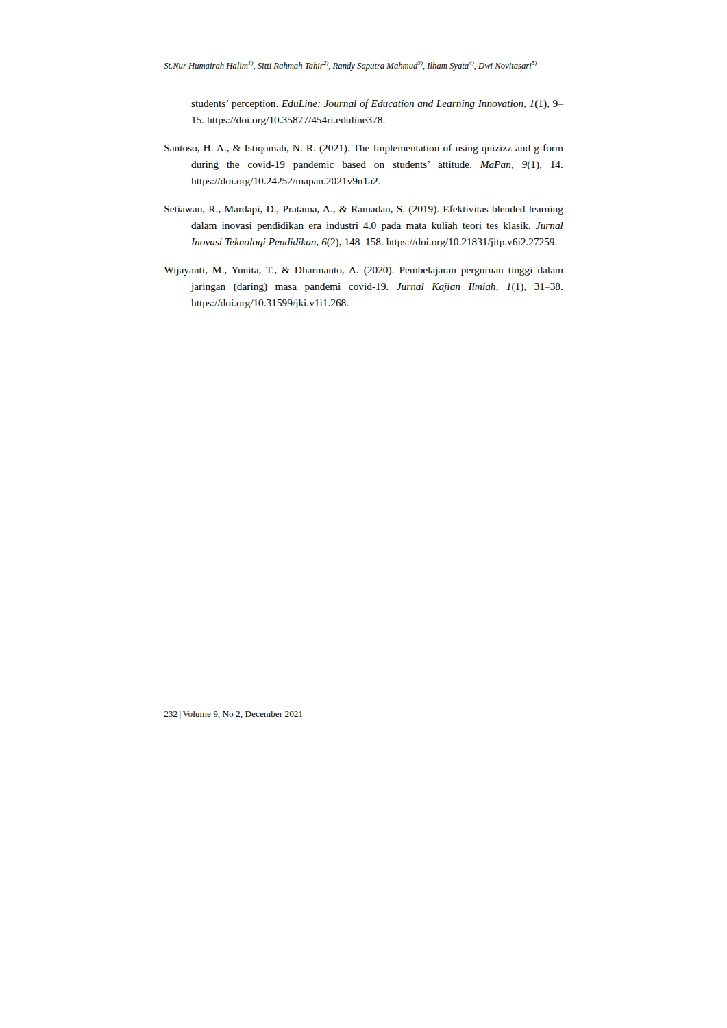St.Nur Humairah Halim1), Sitti Rahmah Tahir2), Randy Saputra Mahmud3), Ilham Syata4), Dwi Novitasari5)
students’ perception. EduLine: Journal of Education and Learning Innovation, 1(1), 9–15. https://doi.org/10.35877/454ri.eduline378.
Santoso, H. A., & Istiqomah, N. R. (2021). The Implementation of using quizizz and g-form during the covid-19 pandemic based on students’ attitude. MaPan, 9(1), 14. https://doi.org/10.24252/mapan.2021v9n1a2.
Setiawan, R., Mardapi, D., Pratama, A., & Ramadan, S. (2019). Efektivitas blended learning dalam inovasi pendidikan era industri 4.0 pada mata kuliah teori tes klasik. Jurnal Inovasi Teknologi Pendidikan, 6(2), 148–158. https://doi.org/10.21831/jitp.v6i2.27259.
Wijayanti, M., Yunita, T., & Dharmanto, A. (2020). Pembelajaran perguruan tinggi dalam jaringan (daring) masa pandemi covid-19. Jurnal Kajian Ilmiah, 1(1), 31–38. https://doi.org/10.31599/jki.v1i1.268.
232|Volume 9, No 2, December 2021